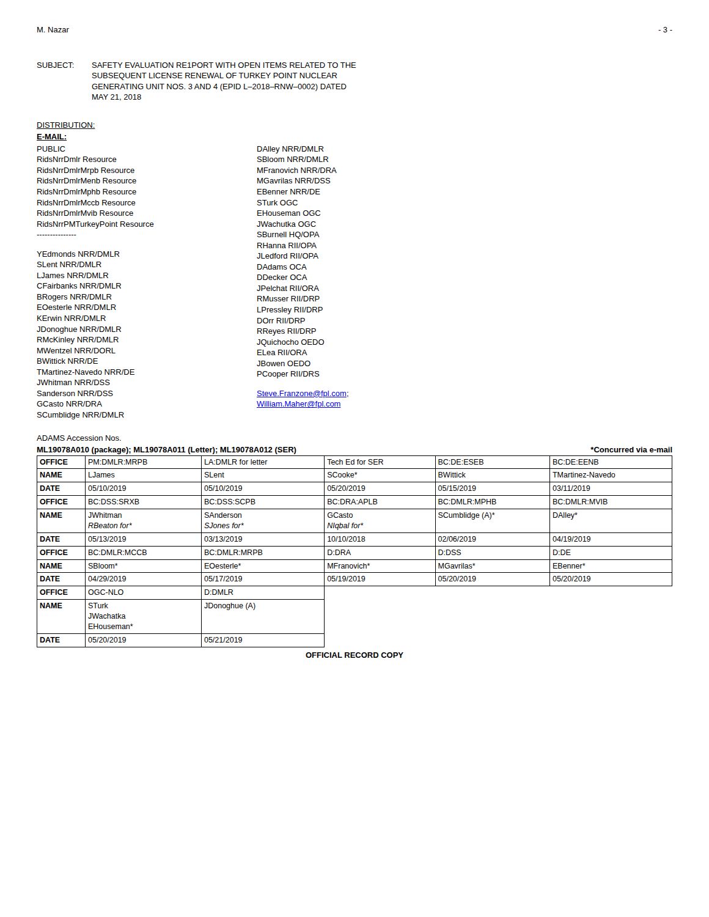M. Nazar
- 3 -
SUBJECT:
SAFETY EVALUATION RE1PORT WITH OPEN ITEMS RELATED TO THE
SUBSEQUENT LICENSE RENEWAL OF TURKEY POINT NUCLEAR
GENERATING UNIT NOS. 3 AND 4 (EPID L–2018–RNW–0002) DATED
MAY 21, 2018
DISTRIBUTION:
E-MAIL:
PUBLIC
RidsNrrDmlr Resource
RidsNrrDmlrMrpb Resource
RidsNrrDmlrMenb Resource
RidsNrrDmlrMphb Resource
RidsNrrDmlrMccb Resource
RidsNrrDmlrMvib Resource
RidsNrrPMTurkeyPoint Resource
---------------
YEdmonds NRR/DMLR
SLent NRR/DMLR
LJames NRR/DMLR
CFairbanks NRR/DMLR
BRogers NRR/DMLR
EOesterle NRR/DMLR
KErwin NRR/DMLR
JDonoghue NRR/DMLR
RMcKinley NRR/DMLR
MWentzel NRR/DORL
BWittick NRR/DE
TMartinez-Navedo NRR/DE
JWhitman NRR/DSS
Sanderson NRR/DSS
GCasto NRR/DRA
SCumblidge NRR/DMLR
DAlley NRR/DMLR
SBloom NRR/DMLR
MFranovich NRR/DRA
MGavrilas NRR/DSS
EBenner NRR/DE
STurk OGC
EHouseman OGC
JWachutka OGC
SBurnell HQ/OPA
RHanna RII/OPA
JLedford RII/OPA
DAdams OCA
DDecker OCA
JPelchat RII/ORA
RMusser RII/DRP
LPressley RII/DRP
DOrr RII/DRP
RReyes RII/DRP
JQuichocho OEDO
ELea RII/ORA
JBowen OEDO
PCooper RII/DRS
Steve.Franzone@fpl.com;
William.Maher@fpl.com
ADAMS Accession Nos.
ML19078A010 (package); ML19078A011 (Letter); ML19078A012 (SER)
*Concurred via e-mail
| OFFICE | PM:DMLR:MRPB | LA:DMLR for letter | Tech Ed for SER | BC:DE:ESEB | BC:DE:EENB |
| NAME | LJames | SLent | SCooke* | BWittick | TMartinez-Navedo |
| DATE | 05/10/2019 | 05/10/2019 | 05/20/2019 | 05/15/2019 | 03/11/2019 |
| OFFICE | BC:DSS:SRXB | BC:DSS:SCPB | BC:DRA:APLB | BC:DMLR:MPHB | BC:DMLR:MVIB |
| NAME | JWhitman RBeaton for* | SAnderson SJones for* | GCasto NIqbal for* | SCumblidge (A)* | DAlley* |
| DATE | 05/13/2019 | 03/13/2019 | 10/10/2018 | 02/06/2019 | 04/19/2019 |
| OFFICE | BC:DMLR:MCCB | BC:DMLR:MRPB | D:DRA | D:DSS | D:DE |
| NAME | SBloom* | EOesterle* | MFranovich* | MGavrilas* | EBenner* |
| DATE | 04/29/2019 | 05/17/2019 | 05/19/2019 | 05/20/2019 | 05/20/2019 |
| OFFICE | OGC-NLO | D:DMLR | | | |
| NAME | STurk JWachatka EHouseman* | JDonoghue (A) | | | |
| DATE | 05/20/2019 | 05/21/2019 | | | |
OFFICIAL RECORD COPY